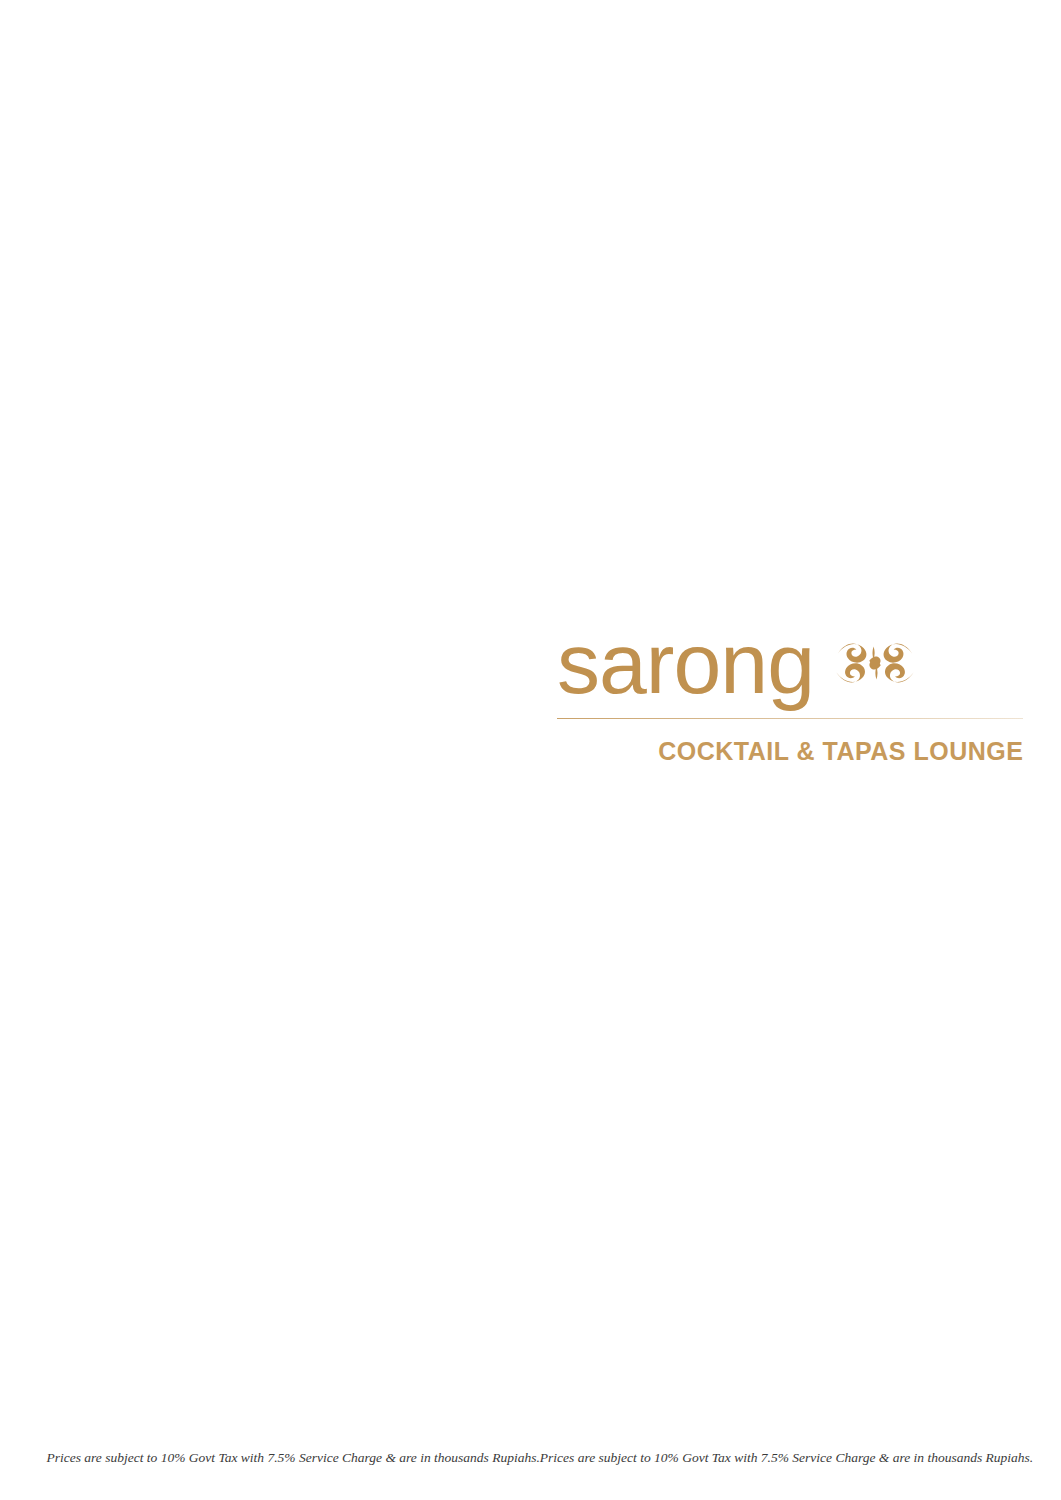sarong
COCKTAIL & TAPAS LOUNGE
Prices are subject to 10% Govt Tax with 7.5% Service Charge & are in thousands Rupiahs. Prices are subject to 10% Govt Tax with 7.5% Service Charge & are in thousands Rupiahs.